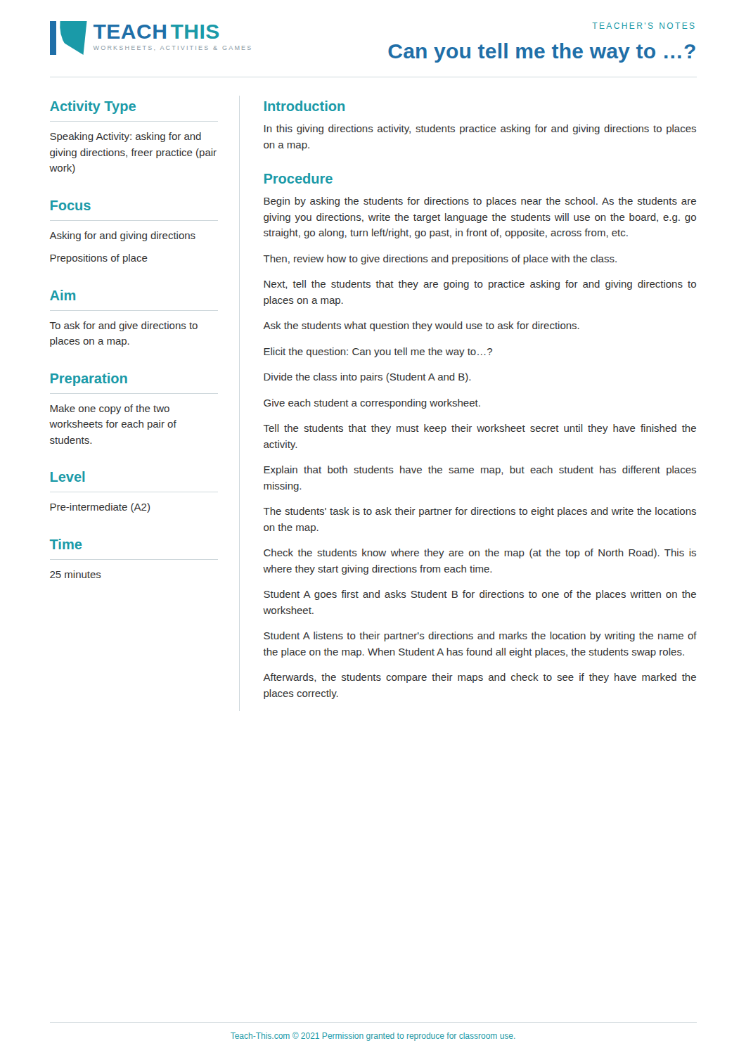TEACH THIS
Worksheets, Activities & Games
Teacher's Notes
Can you tell me the way to …?
Activity Type
Speaking Activity: asking for and giving directions, freer practice (pair work)
Focus
Asking for and giving directions
Prepositions of place
Aim
To ask for and give directions to places on a map.
Preparation
Make one copy of the two worksheets for each pair of students.
Level
Pre-intermediate (A2)
Time
25 minutes
Introduction
In this giving directions activity, students practice asking for and giving directions to places on a map.
Procedure
Begin by asking the students for directions to places near the school. As the students are giving you directions, write the target language the students will use on the board, e.g. go straight, go along, turn left/right, go past, in front of, opposite, across from, etc.
Then, review how to give directions and prepositions of place with the class.
Next, tell the students that they are going to practice asking for and giving directions to places on a map.
Ask the students what question they would use to ask for directions.
Elicit the question: Can you tell me the way to…?
Divide the class into pairs (Student A and B).
Give each student a corresponding worksheet.
Tell the students that they must keep their worksheet secret until they have finished the activity.
Explain that both students have the same map, but each student has different places missing.
The students' task is to ask their partner for directions to eight places and write the locations on the map.
Check the students know where they are on the map (at the top of North Road). This is where they start giving directions from each time.
Student A goes first and asks Student B for directions to one of the places written on the worksheet.
Student A listens to their partner's directions and marks the location by writing the name of the place on the map. When Student A has found all eight places, the students swap roles.
Afterwards, the students compare their maps and check to see if they have marked the places correctly.
Teach-This.com © 2021 Permission granted to reproduce for classroom use.